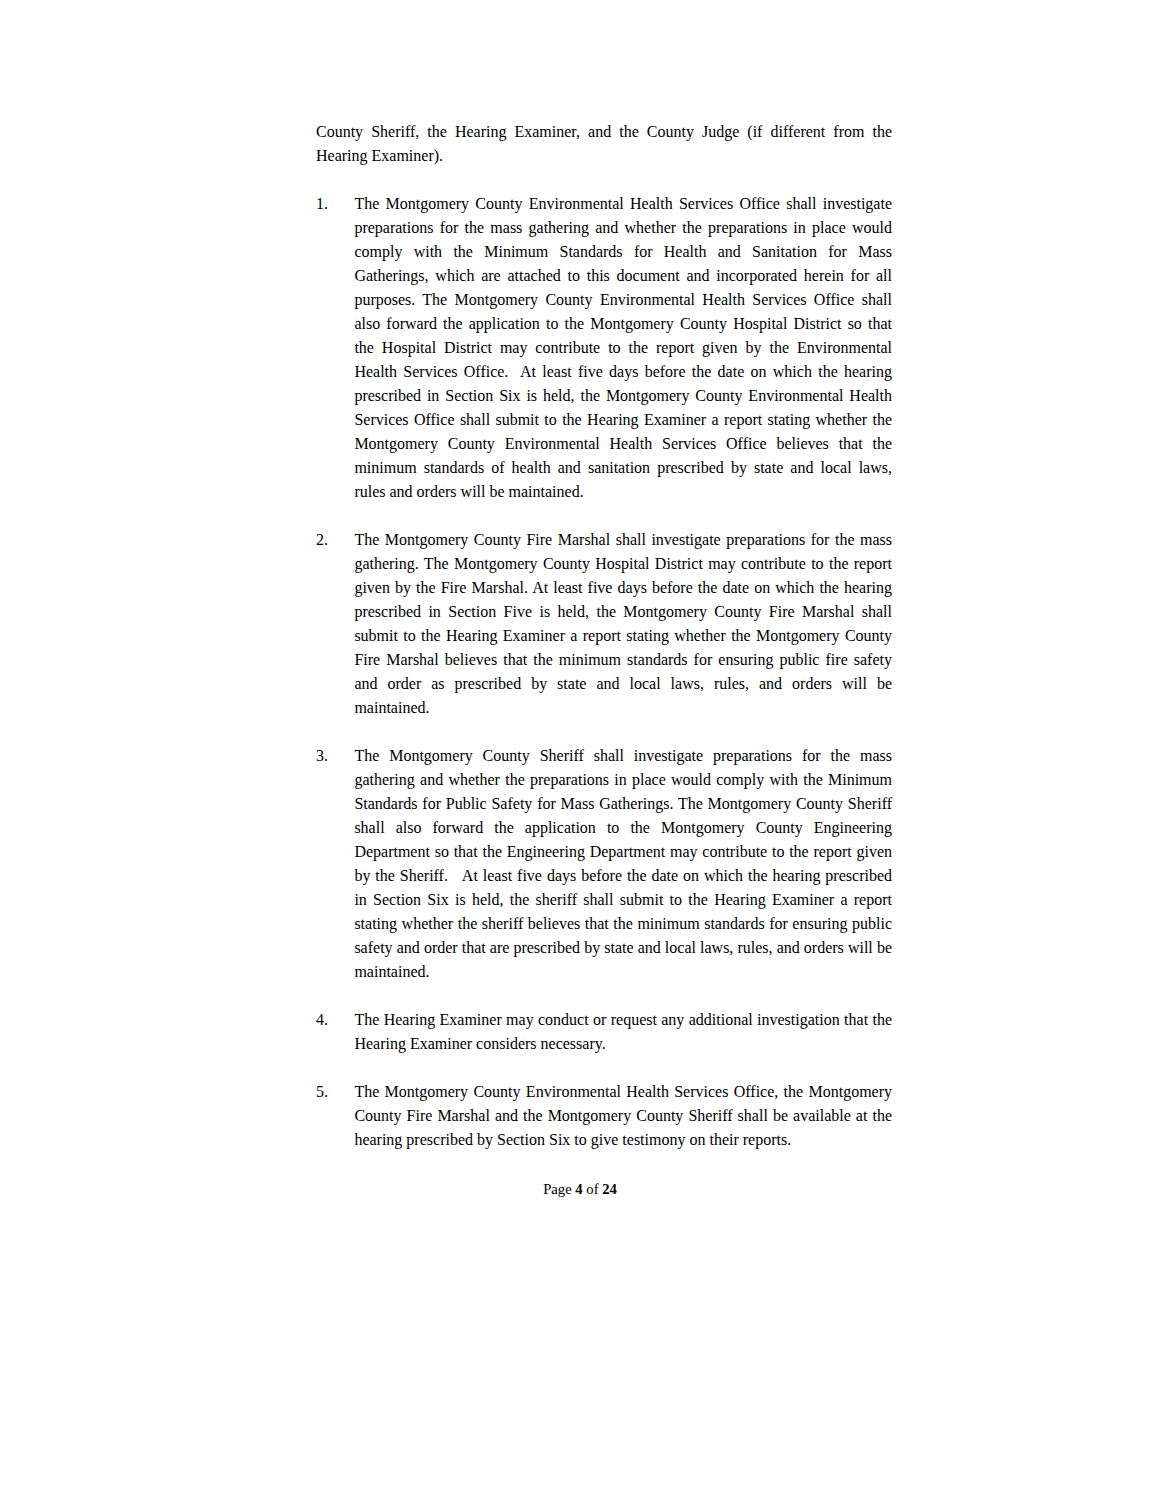County Sheriff, the Hearing Examiner, and the County Judge (if different from the Hearing Examiner).
The Montgomery County Environmental Health Services Office shall investigate preparations for the mass gathering and whether the preparations in place would comply with the Minimum Standards for Health and Sanitation for Mass Gatherings, which are attached to this document and incorporated herein for all purposes. The Montgomery County Environmental Health Services Office shall also forward the application to the Montgomery County Hospital District so that the Hospital District may contribute to the report given by the Environmental Health Services Office. At least five days before the date on which the hearing prescribed in Section Six is held, the Montgomery County Environmental Health Services Office shall submit to the Hearing Examiner a report stating whether the Montgomery County Environmental Health Services Office believes that the minimum standards of health and sanitation prescribed by state and local laws, rules and orders will be maintained.
The Montgomery County Fire Marshal shall investigate preparations for the mass gathering. The Montgomery County Hospital District may contribute to the report given by the Fire Marshal. At least five days before the date on which the hearing prescribed in Section Five is held, the Montgomery County Fire Marshal shall submit to the Hearing Examiner a report stating whether the Montgomery County Fire Marshal believes that the minimum standards for ensuring public fire safety and order as prescribed by state and local laws, rules, and orders will be maintained.
The Montgomery County Sheriff shall investigate preparations for the mass gathering and whether the preparations in place would comply with the Minimum Standards for Public Safety for Mass Gatherings. The Montgomery County Sheriff shall also forward the application to the Montgomery County Engineering Department so that the Engineering Department may contribute to the report given by the Sheriff. At least five days before the date on which the hearing prescribed in Section Six is held, the sheriff shall submit to the Hearing Examiner a report stating whether the sheriff believes that the minimum standards for ensuring public safety and order that are prescribed by state and local laws, rules, and orders will be maintained.
The Hearing Examiner may conduct or request any additional investigation that the Hearing Examiner considers necessary.
The Montgomery County Environmental Health Services Office, the Montgomery County Fire Marshal and the Montgomery County Sheriff shall be available at the hearing prescribed by Section Six to give testimony on their reports.
Page 4 of 24